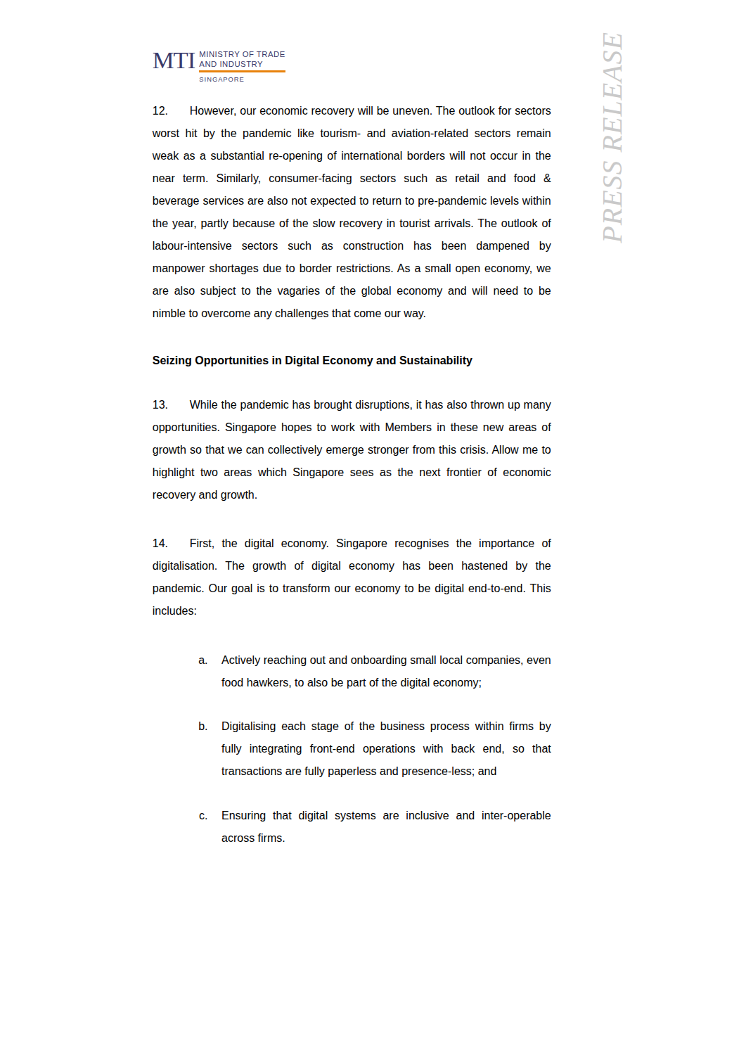PRESS RELEASE
MTI
MINISTRY OF TRADE
AND INDUSTRY SINGAPORE
12. However, our economic recovery will be uneven. The outlook for sectors worst hit by the pandemic like tourism- and aviation-related sectors remain weak as a substantial re-opening of international borders will not occur in the near term. Similarly, consumer-facing sectors such as retail and food & beverage services are also not expected to return to pre-pandemic levels within the year, partly because of the slow recovery in tourist arrivals. The outlook of labour-intensive sectors such as construction has been dampened by manpower shortages due to border restrictions. As a small open economy, we are also subject to the vagaries of the global economy and will need to be nimble to overcome any challenges that come our way.
Seizing Opportunities in Digital Economy and Sustainability
13. While the pandemic has brought disruptions, it has also thrown up many opportunities. Singapore hopes to work with Members in these new areas of growth so that we can collectively emerge stronger from this crisis. Allow me to highlight two areas which Singapore sees as the next frontier of economic recovery and growth.
14. First, the digital economy. Singapore recognises the importance of digitalisation. The growth of digital economy has been hastened by the pandemic. Our goal is to transform our economy to be digital end-to-end. This includes:
Actively reaching out and onboarding small local companies, even food hawkers, to also be part of the digital economy;
Digitalising each stage of the business process within firms by fully integrating front-end operations with back end, so that transactions are fully paperless and presence-less; and
Ensuring that digital systems are inclusive and inter-operable across firms.